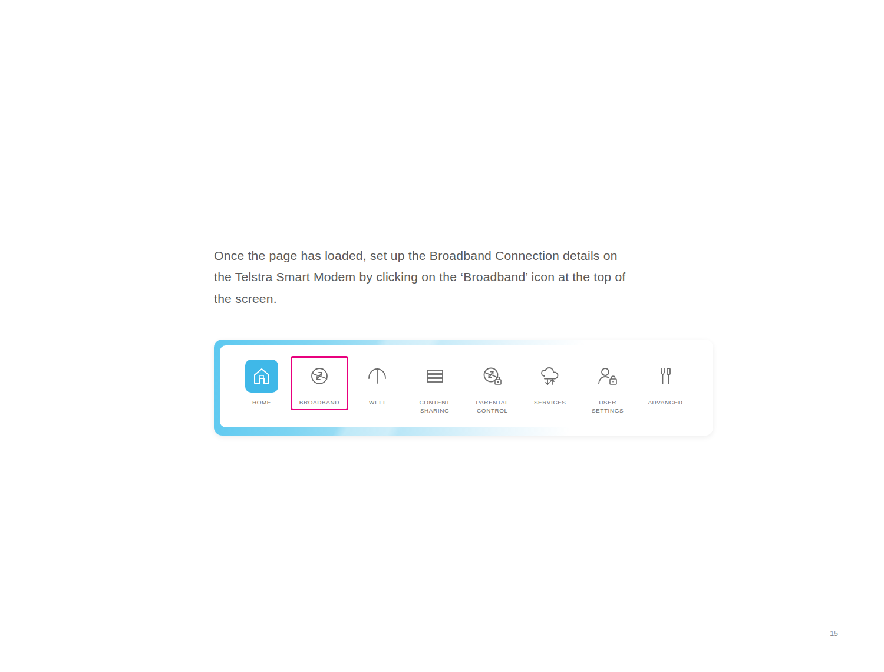Once the page has loaded, set up the Broadband Connection details on the Telstra Smart Modem by clicking on the ‘Broadband’ icon at the top of the screen.
Home
Broadband
Wi-Fi
Content
Sharing
Parental
Control
Services
User
Settings
Advanced
15